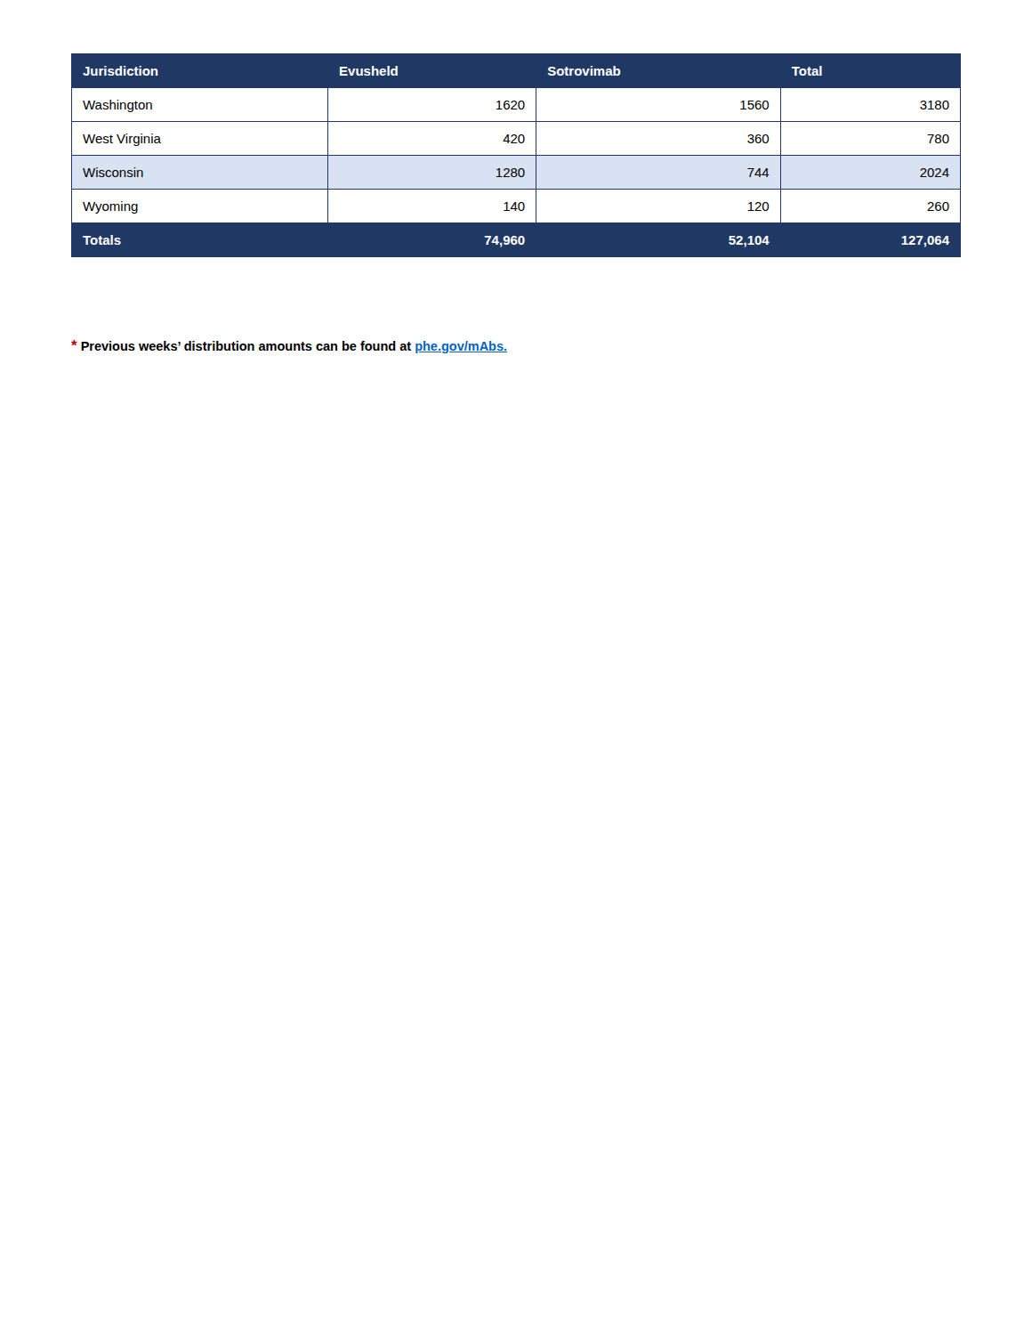| Jurisdiction | Evusheld | Sotrovimab | Total |
| --- | --- | --- | --- |
| Washington | 1620 | 1560 | 3180 |
| West Virginia | 420 | 360 | 780 |
| Wisconsin | 1280 | 744 | 2024 |
| Wyoming | 140 | 120 | 260 |
| Totals | 74,960 | 52,104 | 127,064 |
* Previous weeks’ distribution amounts can be found at phe.gov/mAbs.